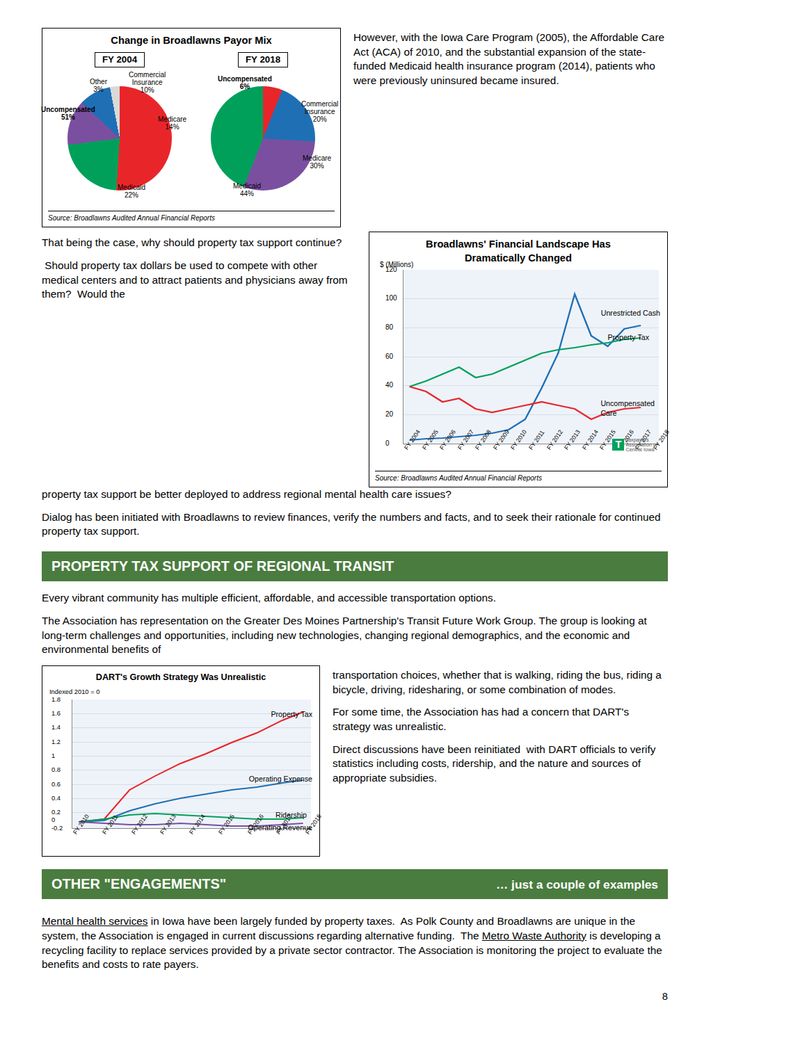Change in Broadlawns Payor Mix
FY 2004
FY 2018
Other
3%
Commercial
Insurance
10%
Uncompensated
51%
Medicare
14%
Medicaid
22%
Uncompensated
6%
Commercial
Insurance
20%
Medicare
30%
Medicaid
44%
Source: Broadlawns Audited Annual Financial Reports
However, with the Iowa Care Program (2005), the Affordable Care Act (ACA) of 2010, and the substantial expansion of the state-funded Medicaid health insurance program (2014), patients who were previously uninsured became insured.
That being the case, why should property tax support continue?
Should property tax dollars be used to compete with other medical centers and to attract patients and physicians away from them? Would the
Broadlawns' Financial Landscape Has
Dramatically Changed
$ (Millions)
120
100
80
60
40
20
0
Unrestricted Cash
Property Tax
Uncompensated
Care
FY 2004 FY 2005 FY 2006 FY 2007 FY 2008 FY 2009 FY 2010 FY 2011 FY 2012 FY 2013 FY 2014 FY 2015 FY 2016 FY 2017 FY 2018
TTaxpayers
Association of
Central Iowa
Source: Broadlawns Audited Annual Financial Reports
property tax support be better deployed to address regional mental health care issues?
Dialog has been initiated with Broadlawns to review finances, verify the numbers and facts, and to seek their rationale for continued property tax support.
PROPERTY TAX SUPPORT OF REGIONAL TRANSIT
Every vibrant community has multiple efficient, affordable, and accessible transportation options.
The Association has representation on the Greater Des Moines Partnership's Transit Future Work Group. The group is looking at long-term challenges and opportunities, including new technologies, changing regional demographics, and the economic and environmental benefits of
DART's Growth Strategy Was Unrealistic
Indexed 2010 = 0
1.8
1.6
1.4
1.2
1
0.8
0.6
0.4
0.2
0
-0.2
Property Tax
Operating Expense
Ridership
Operating Revenue
FY 2010 FY 2011 FY 2012 FY 2013 FY 2014 FY 2015 FY 2016 FY 2017 FY 2018
transportation choices, whether that is walking, riding the bus, riding a bicycle, driving, ridesharing, or some combination of modes.
For some time, the Association has had a concern that DART's strategy was unrealistic.
Direct discussions have been reinitiated with DART officials to verify statistics including costs, ridership, and the nature and sources of appropriate subsidies.
OTHER "ENGAGEMENTS" … just a couple of examples
Mental health services in Iowa have been largely funded by property taxes. As Polk County and Broadlawns are unique in the system, the Association is engaged in current discussions regarding alternative funding. The Metro Waste Authority is developing a recycling facility to replace services provided by a private sector contractor. The Association is monitoring the project to evaluate the benefits and costs to rate payers.
8